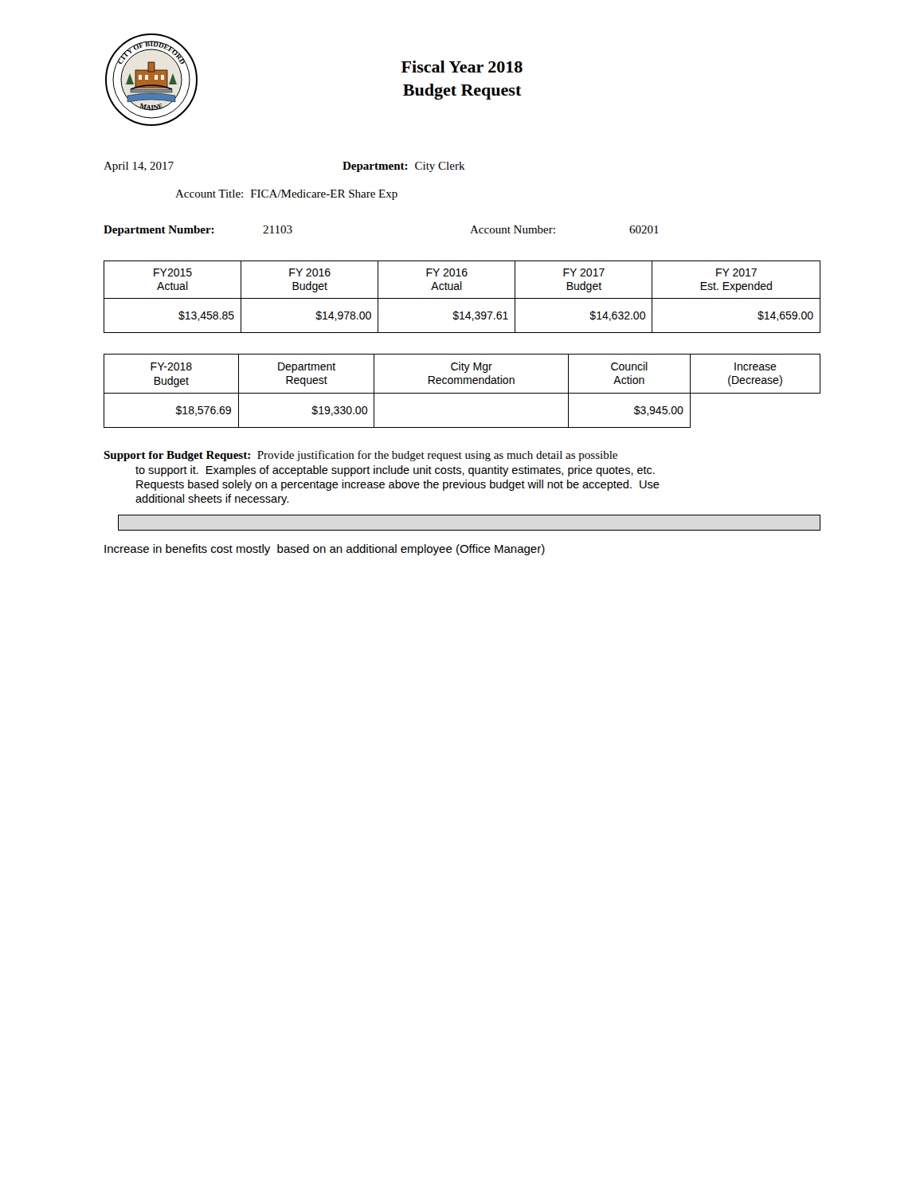CITY OF BIDDEFORD MAINE
Fiscal Year 2018
Budget Request
April 14, 2017
Department: City Clerk
Account Title:
FICA/Medicare-ER Share Exp
Department Number:
21103
Account Number:
60201
| FY2015 Actual | FY 2016 Budget | FY 2016 Actual | FY 2017 Budget | FY 2017 Est. Expended |
| --- | --- | --- | --- | --- |
| $13,458.85 | $14,978.00 | $14,397.61 | $14,632.00 | $14,659.00 |
| FY-2018 Budget | Department Request | City Mgr Recommendation | Council Action | Increase (Decrease) |
| --- | --- | --- | --- | --- |
| $18,576.69 | $19,330.00 | | $3,945.00 |
Support for Budget Request: Provide justification for the budget request using as much detail as possible
to support it. Examples of acceptable support include unit costs, quantity estimates, price quotes, etc.
Requests based solely on a percentage increase above the previous budget will not be accepted. Use
additional sheets if necessary.
Increase in benefits cost mostly based on an additional employee (Office Manager)